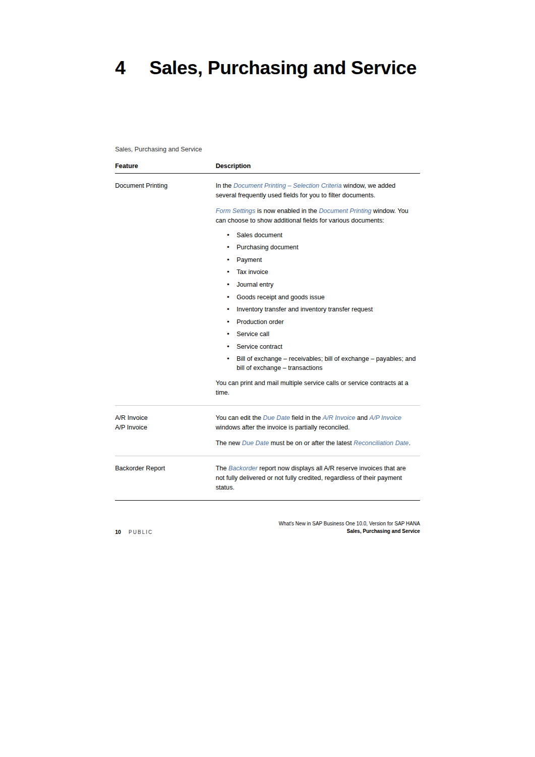4 Sales, Purchasing and Service
Sales, Purchasing and Service
| Feature | Description |
| --- | --- |
| Document Printing | In the Document Printing – Selection Criteria window, we added several frequently used fields for you to filter documents. Form Settings is now enabled in the Document Printing window. You can choose to show additional fields for various documents: Sales document Purchasing document Payment Tax invoice Journal entry Goods receipt and goods issue Inventory transfer and inventory transfer request Production order Service call Service contract Bill of exchange – receivables; bill of exchange – payables; and bill of exchange – transactions You can print and mail multiple service calls or service contracts at a time. |
| A/R Invoice A/P Invoice | You can edit the Due Date field in the A/R Invoice and A/P Invoice windows after the invoice is partially reconciled. The new Due Date must be on or after the latest Reconciliation Date . |
| Backorder Report | The Backorder report now displays all A/R reserve invoices that are not fully delivered or not fully credited, regardless of their payment status. |
10 PUBLIC
What's New in SAP Business One 10.0, Version for SAP HANA
Sales, Purchasing and Service